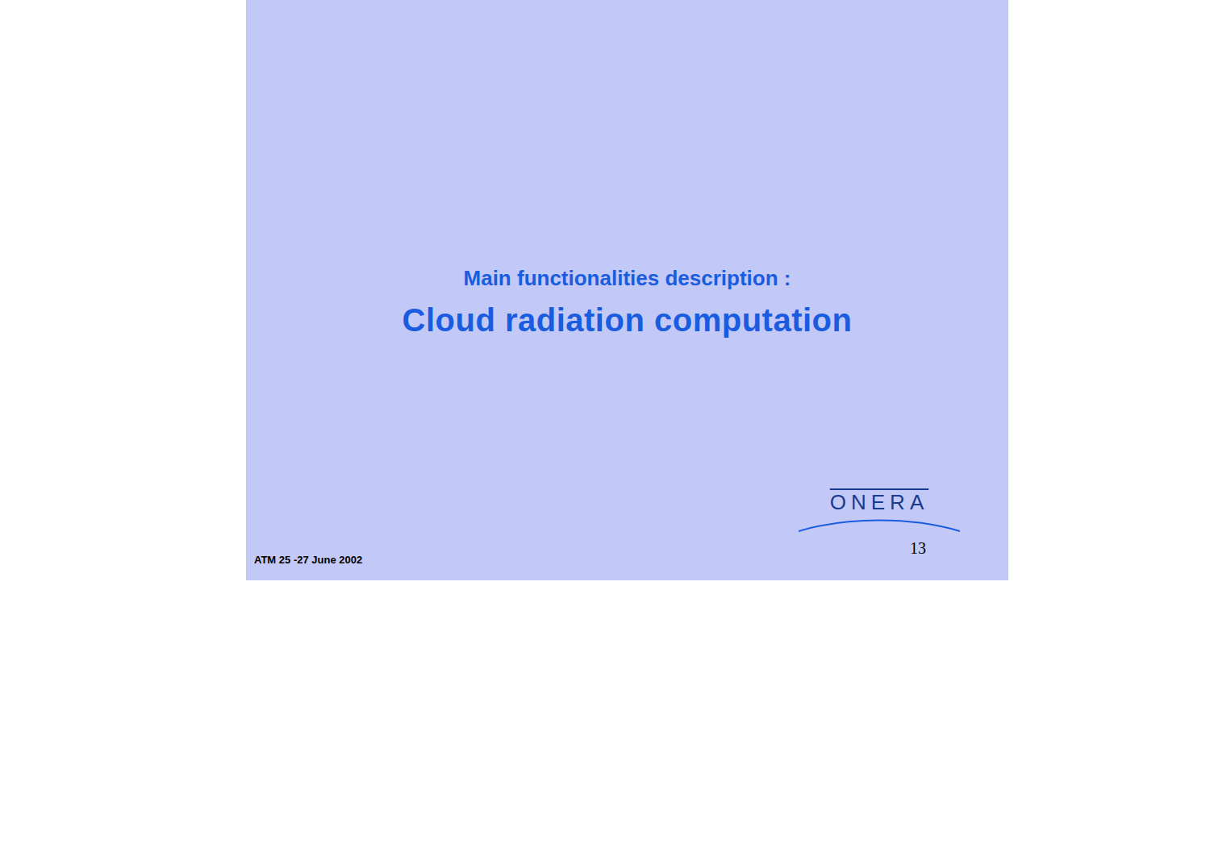Main functionalities description :
Cloud radiation computation
ATM 25 -27 June 2002
ONERA
13